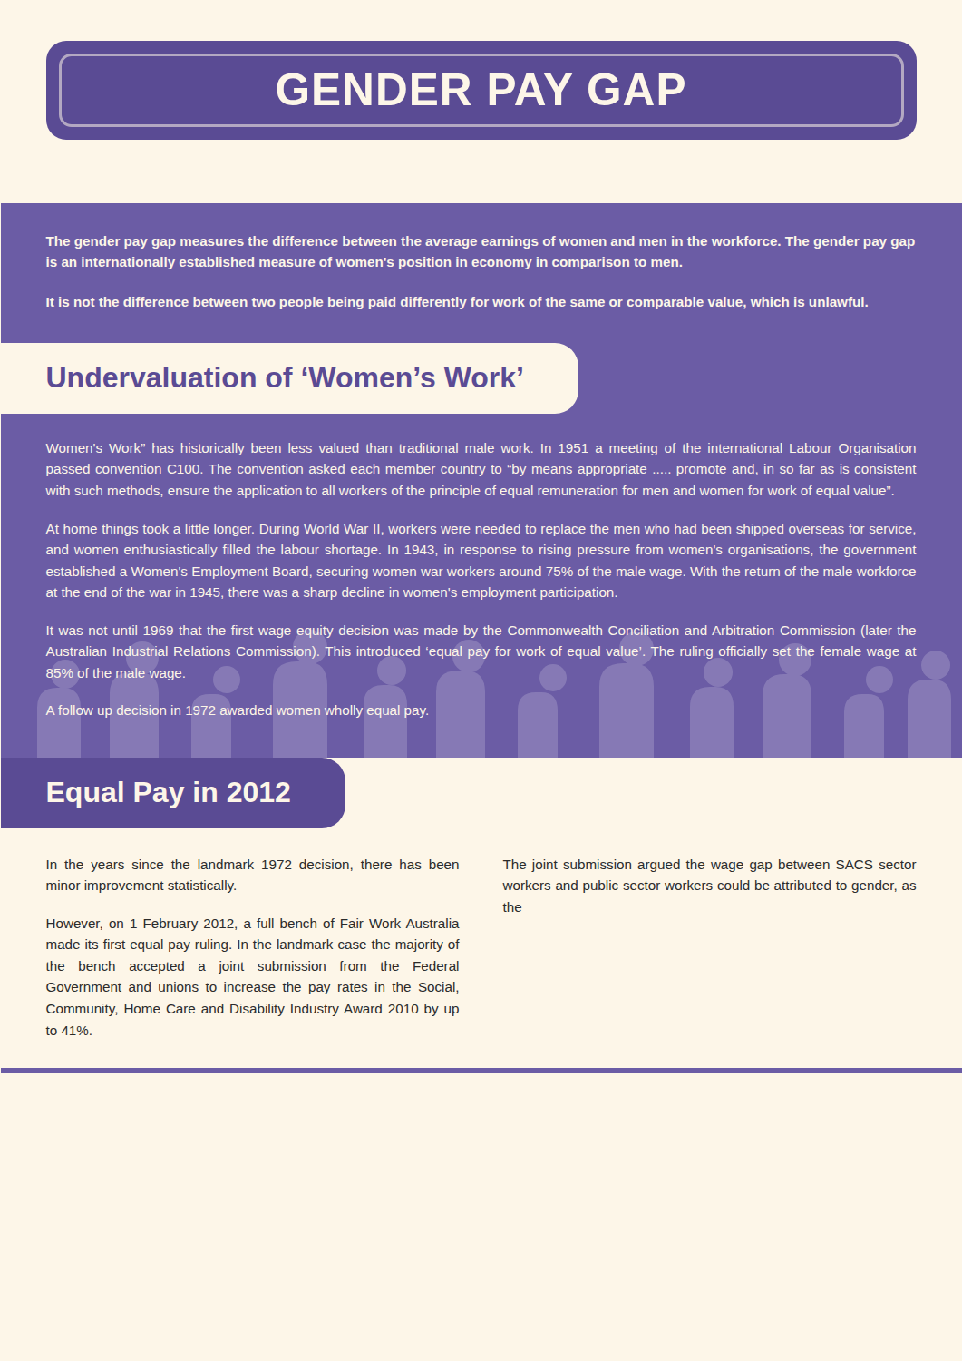GENDER PAY GAP
The gender pay gap measures the difference between the average earnings of women and men in the workforce. The gender pay gap is an internationally established measure of women's position in economy in comparison to men.
It is not the difference between two people being paid differently for work of the same or comparable value, which is unlawful.
Undervaluation of ‘Women’s Work’
Women's Work” has historically been less valued than traditional male work. In 1951 a meeting of the international Labour Organisation passed convention C100. The convention asked each member country to “by means appropriate ..... promote and, in so far as is consistent with such methods, ensure the application to all workers of the principle of equal remuneration for men and women for work of equal value”.
At home things took a little longer. During World War II, workers were needed to replace the men who had been shipped overseas for service, and women enthusiastically filled the labour shortage. In 1943, in response to rising pressure from women's organisations, the government established a Women's Employment Board, securing women war workers around 75% of the male wage. With the return of the male workforce at the end of the war in 1945, there was a sharp decline in women's employment participation.
It was not until 1969 that the first wage equity decision was made by the Commonwealth Conciliation and Arbitration Commission (later the Australian Industrial Relations Commission). This introduced ‘equal pay for work of equal value’. The ruling officially set the female wage at 85% of the male wage.
A follow up decision in 1972 awarded women wholly equal pay.
Equal Pay in 2012
In the years since the landmark 1972 decision, there has been minor improvement statistically.
However, on 1 February 2012, a full bench of Fair Work Australia made its first equal pay ruling. In the landmark case the majority of the bench accepted a joint submission from the Federal Government and unions to increase the pay rates in the Social, Community, Home Care and Disability Industry Award 2010 by up to 41%.
The joint submission argued the wage gap between SACS sector workers and public sector workers could be attributed to gender, as the